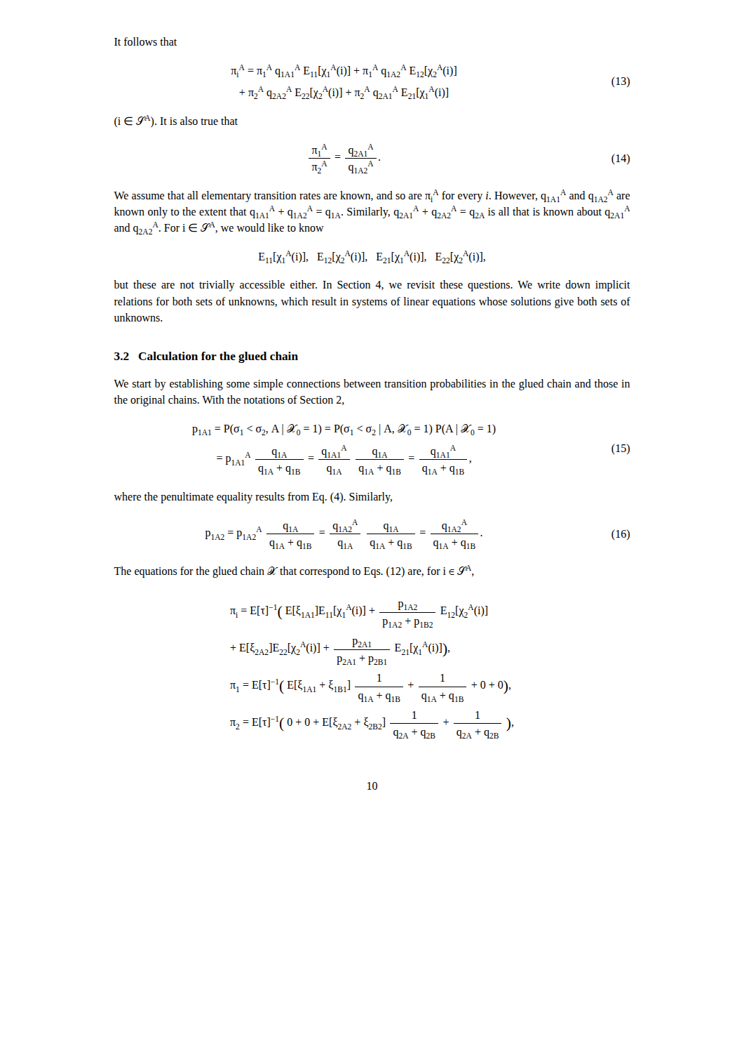It follows that
πiA = π1A q1A1A E11[χ1A(i)] + π1A q1A2A E12[χ2A(i)]
+ π2A q2A2A E22[χ2A(i)] + π2A q2A1A E21[χ1A(i)]
(13)
(i ∈ 𝒮A). It is also true that
π1A π2A = q2A1A q1A2A.
(14)
We assume that all elementary transition rates are known, and so are πiA for every i. However, q1A1A and q1A2A are known only to the extent that q1A1A + q1A2A = q1A. Similarly, q2A1A + q2A2A = q2A is all that is known about q2A1A and q2A2A. For i ∈ 𝒮A, we would like to know
E11[χ1A(i)], E12[χ2A(i)], E21[χ1A(i)], E22[χ2A(i)],
but these are not trivially accessible either. In Section 4, we revisit these questions. We write down implicit relations for both sets of unknowns, which result in systems of linear equations whose solutions give both sets of unknowns.
3.2 Calculation for the glued chain
We start by establishing some simple connections between transition probabilities in the glued chain and those in the original chains. With the notations of Section 2,
p1A1 = P(σ1 < σ2, A | 𝒳0 = 1) = P(σ1 < σ2 | A, 𝒳0 = 1) P(A | 𝒳0 = 1)
= p1A1A q1A q1A + q1B = q1A1A q1A q1A q1A + q1B = q1A1A q1A + q1B,
(15)
where the penultimate equality results from Eq. (4). Similarly,
p1A2 = p1A2A q1A q1A + q1B = q1A2A q1A q1A q1A + q1B = q1A2A q1A + q1B.
(16)
The equations for the glued chain 𝒳 that correspond to Eqs. (12) are, for i ∈ 𝒮A,
πi = E[τ]−1( E[ξ1A1]E11[χ1A(i)] + p1A2 p1A2 + p1B2 E12[χ2A(i)]
+ E[ξ2A2]E22[χ2A(i)] + p2A1 p2A1 + p2B1 E21[χ1A(i)]),
π1 = E[τ]−1( E[ξ1A1 + ξ1B1] 1 q1A + q1B + 1 q1A + q1B + 0 + 0),
π2 = E[τ]−1( 0 + 0 + E[ξ2A2 + ξ2B2] 1 q2A + q2B + 1 q2A + q2B ),
10